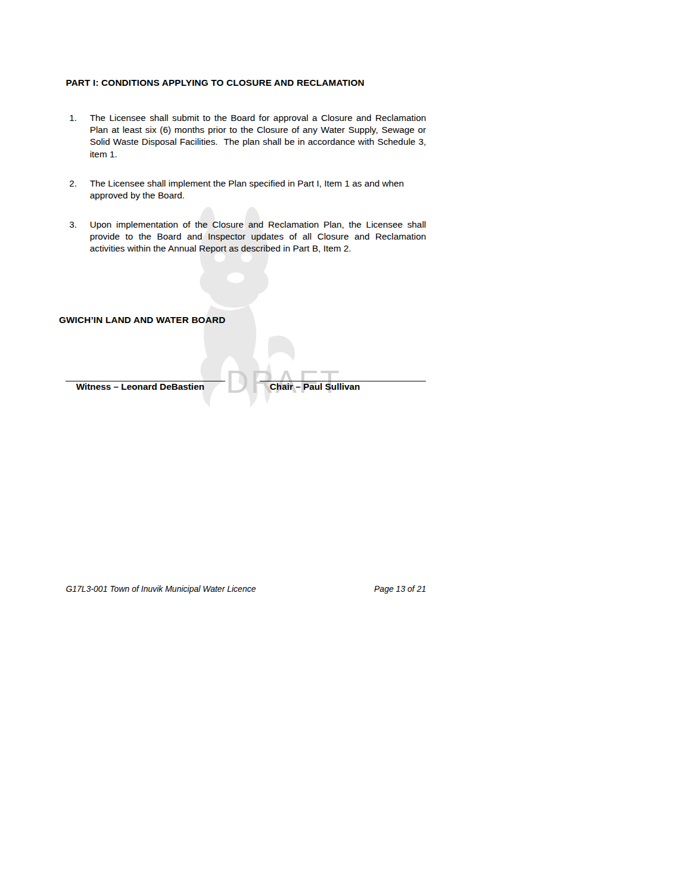DRAFT
PART I: CONDITIONS APPLYING TO CLOSURE AND RECLAMATION
The Licensee shall submit to the Board for approval a Closure and Reclamation Plan at least six (6) months prior to the Closure of any Water Supply, Sewage or Solid Waste Disposal Facilities. The plan shall be in accordance with Schedule 3, item 1.
The Licensee shall implement the Plan specified in Part I, Item 1 as and when approved by the Board.
Upon implementation of the Closure and Reclamation Plan, the Licensee shall provide to the Board and Inspector updates of all Closure and Reclamation activities within the Annual Report as described in Part B, Item 2.
GWICH’IN LAND AND WATER BOARD
| Witness – Leonard DeBastien | | Chair – Paul Sullivan |
G17L3-001 Town of Inuvik Municipal Water Licence Page 13 of 21